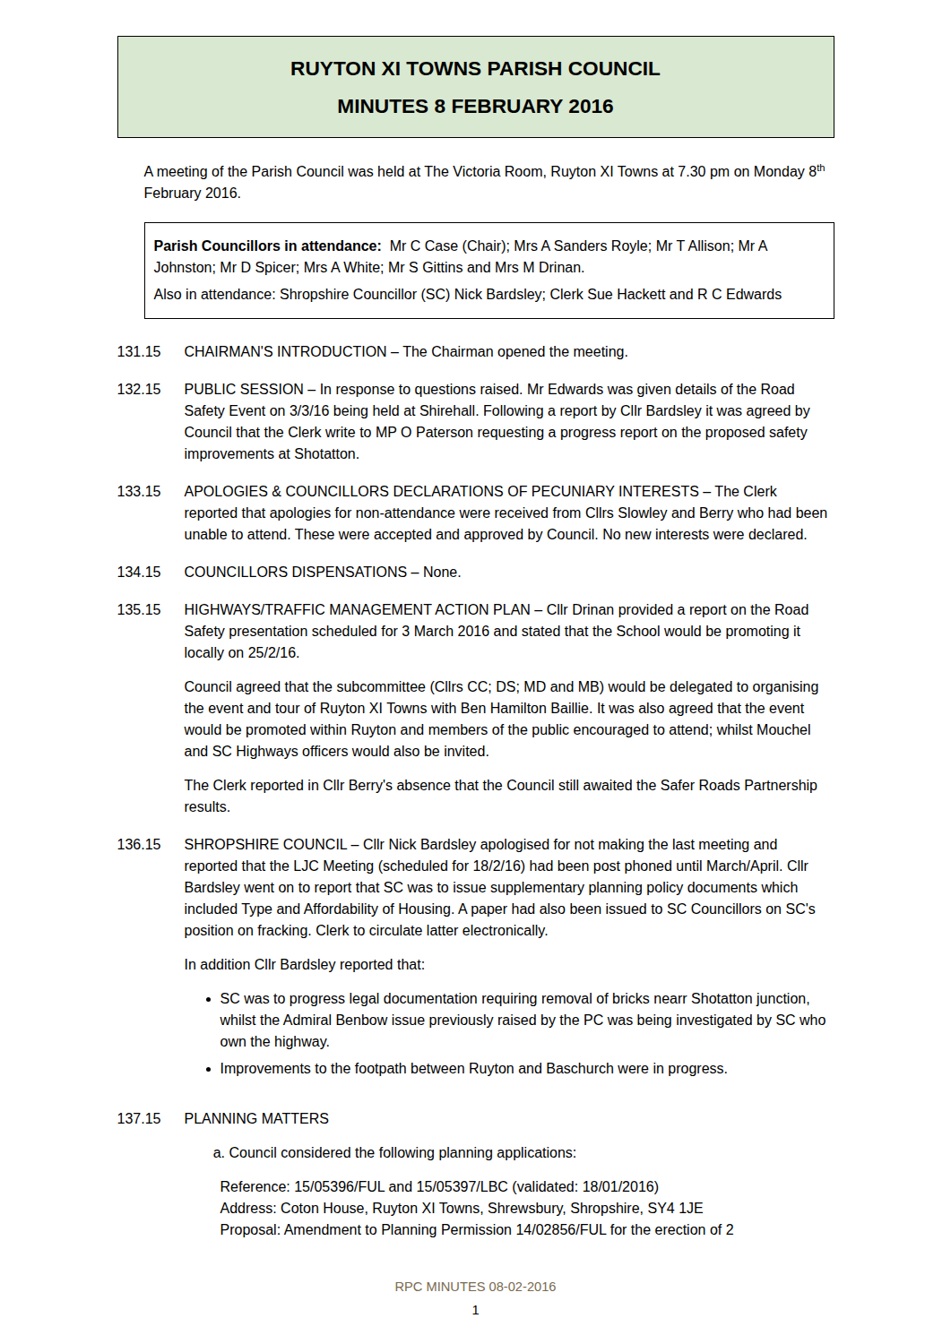RUYTON XI TOWNS PARISH COUNCIL
MINUTES 8 FEBRUARY 2016
A meeting of the Parish Council was held at The Victoria Room, Ruyton XI Towns at 7.30 pm on Monday 8th February 2016.
Parish Councillors in attendance: Mr C Case (Chair); Mrs A Sanders Royle; Mr T Allison; Mr A Johnston; Mr D Spicer; Mrs A White; Mr S Gittins and Mrs M Drinan.
Also in attendance: Shropshire Councillor (SC) Nick Bardsley; Clerk Sue Hackett and R C Edwards
131.15
CHAIRMAN'S INTRODUCTION – The Chairman opened the meeting.
132.15
PUBLIC SESSION – In response to questions raised. Mr Edwards was given details of the Road Safety Event on 3/3/16 being held at Shirehall. Following a report by Cllr Bardsley it was agreed by Council that the Clerk write to MP O Paterson requesting a progress report on the proposed safety improvements at Shotatton.
133.15
APOLOGIES & COUNCILLORS DECLARATIONS OF PECUNIARY INTERESTS – The Clerk reported that apologies for non-attendance were received from Cllrs Slowley and Berry who had been unable to attend. These were accepted and approved by Council. No new interests were declared.
134.15
COUNCILLORS DISPENSATIONS – None.
135.15
HIGHWAYS/TRAFFIC MANAGEMENT ACTION PLAN – Cllr Drinan provided a report on the Road Safety presentation scheduled for 3 March 2016 and stated that the School would be promoting it locally on 25/2/16.
Council agreed that the subcommittee (Cllrs CC; DS; MD and MB) would be delegated to organising the event and tour of Ruyton XI Towns with Ben Hamilton Baillie. It was also agreed that the event would be promoted within Ruyton and members of the public encouraged to attend; whilst Mouchel and SC Highways officers would also be invited.
The Clerk reported in Cllr Berry's absence that the Council still awaited the Safer Roads Partnership results.
136.15
SHROPSHIRE COUNCIL – Cllr Nick Bardsley apologised for not making the last meeting and reported that the LJC Meeting (scheduled for 18/2/16) had been post phoned until March/April. Cllr Bardsley went on to report that SC was to issue supplementary planning policy documents which included Type and Affordability of Housing. A paper had also been issued to SC Councillors on SC's position on fracking. Clerk to circulate latter electronically.
In addition Cllr Bardsley reported that:
SC was to progress legal documentation requiring removal of bricks nearr Shotatton junction, whilst the Admiral Benbow issue previously raised by the PC was being investigated by SC who own the highway.
Improvements to the footpath between Ruyton and Baschurch were in progress.
137.15
PLANNING MATTERS
Council considered the following planning applications:
Reference: 15/05396/FUL and 15/05397/LBC (validated: 18/01/2016)
Address: Coton House, Ruyton XI Towns, Shrewsbury, Shropshire, SY4 1JE
Proposal: Amendment to Planning Permission 14/02856/FUL for the erection of 2
RPC MINUTES 08-02-2016
1